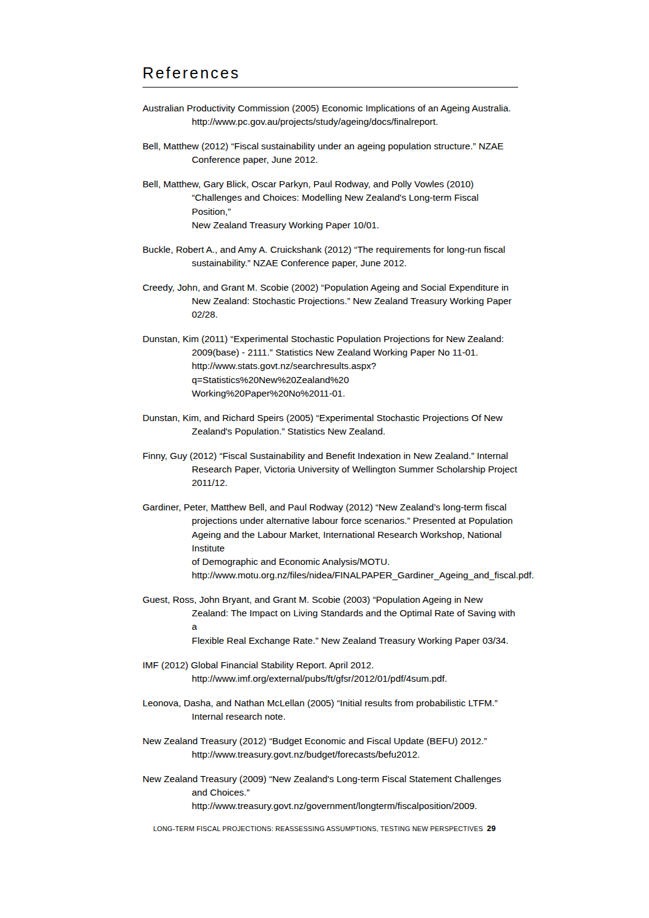References
Australian Productivity Commission (2005) Economic Implications of an Ageing Australia. http://www.pc.gov.au/projects/study/ageing/docs/finalreport.
Bell, Matthew (2012) “Fiscal sustainability under an ageing population structure.” NZAE Conference paper, June 2012.
Bell, Matthew, Gary Blick, Oscar Parkyn, Paul Rodway, and Polly Vowles (2010) “Challenges and Choices: Modelling New Zealand's Long-term Fiscal Position,” New Zealand Treasury Working Paper 10/01.
Buckle, Robert A., and Amy A. Cruickshank (2012) “The requirements for long-run fiscal sustainability.” NZAE Conference paper, June 2012.
Creedy, John, and Grant M. Scobie (2002) “Population Ageing and Social Expenditure in New Zealand: Stochastic Projections.” New Zealand Treasury Working Paper 02/28.
Dunstan, Kim (2011) “Experimental Stochastic Population Projections for New Zealand: 2009(base) - 2111.” Statistics New Zealand Working Paper No 11-01. http://www.stats.govt.nz/searchresults.aspx?q=Statistics%20New%20Zealand%20 Working%20Paper%20No%2011-01.
Dunstan, Kim, and Richard Speirs (2005) “Experimental Stochastic Projections Of New Zealand's Population.” Statistics New Zealand.
Finny, Guy (2012) “Fiscal Sustainability and Benefit Indexation in New Zealand.” Internal Research Paper, Victoria University of Wellington Summer Scholarship Project 2011/12.
Gardiner, Peter, Matthew Bell, and Paul Rodway (2012) “New Zealand’s long-term fiscal projections under alternative labour force scenarios.” Presented at Population Ageing and the Labour Market, International Research Workshop, National Institute of Demographic and Economic Analysis/MOTU. http://www.motu.org.nz/files/nidea/FINALPAPER_Gardiner_Ageing_and_fiscal.pdf.
Guest, Ross, John Bryant, and Grant M. Scobie (2003) “Population Ageing in New Zealand: The Impact on Living Standards and the Optimal Rate of Saving with a Flexible Real Exchange Rate.” New Zealand Treasury Working Paper 03/34.
IMF (2012) Global Financial Stability Report. April 2012. http://www.imf.org/external/pubs/ft/gfsr/2012/01/pdf/4sum.pdf.
Leonova, Dasha, and Nathan McLellan (2005) “Initial results from probabilistic LTFM.” Internal research note.
New Zealand Treasury (2012) “Budget Economic and Fiscal Update (BEFU) 2012.” http://www.treasury.govt.nz/budget/forecasts/befu2012.
New Zealand Treasury (2009) “New Zealand's Long-term Fiscal Statement Challenges and Choices.” http://www.treasury.govt.nz/government/longterm/fiscalposition/2009.
LONG-TERM FISCAL PROJECTIONS: REASSESSING ASSUMPTIONS, TESTING NEW PERSPECTIVES29